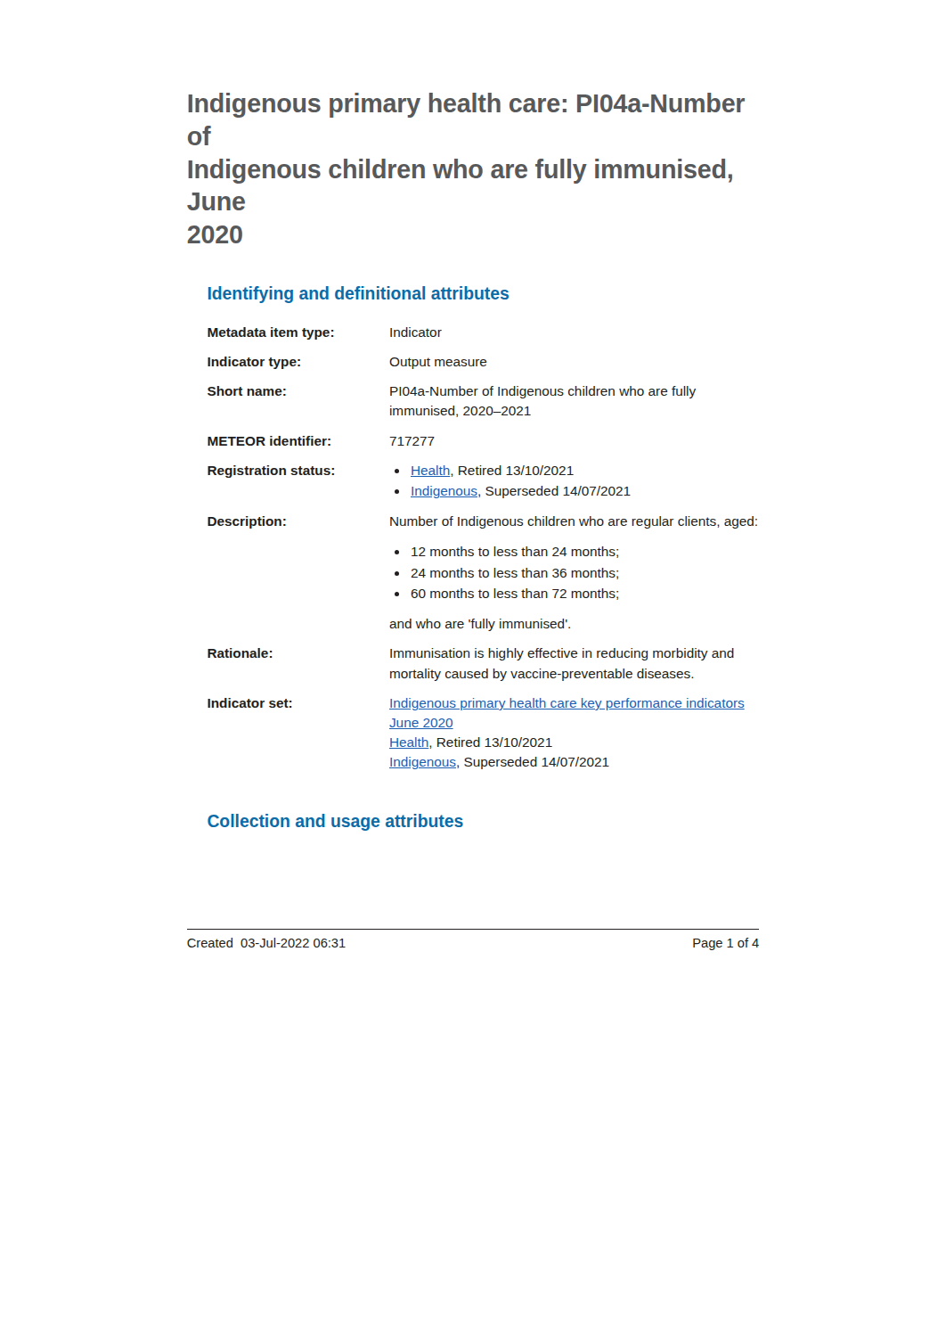Indigenous primary health care: PI04a-Number of
Indigenous children who are fully immunised, June
2020
Identifying and definitional attributes
| Metadata item type: | Indicator |
| Indicator type: | Output measure |
| Short name: | PI04a-Number of Indigenous children who are fully immunised, 2020–2021 |
| METEOR identifier: | 717277 |
| Registration status: | Health , Retired 13/10/2021 Indigenous , Superseded 14/07/2021 |
| Description: | Number of Indigenous children who are regular clients, aged: 12 months to less than 24 months; 24 months to less than 36 months; 60 months to less than 72 months; and who are 'fully immunised'. |
| Rationale: | Immunisation is highly effective in reducing morbidity and mortality caused by vaccine-preventable diseases. |
| Indicator set: | Indigenous primary health care key performance indicators June 2020 Health , Retired 13/10/2021 Indigenous , Superseded 14/07/2021 |
Collection and usage attributes
Created 03-Jul-2022 06:31 Page 1 of 4